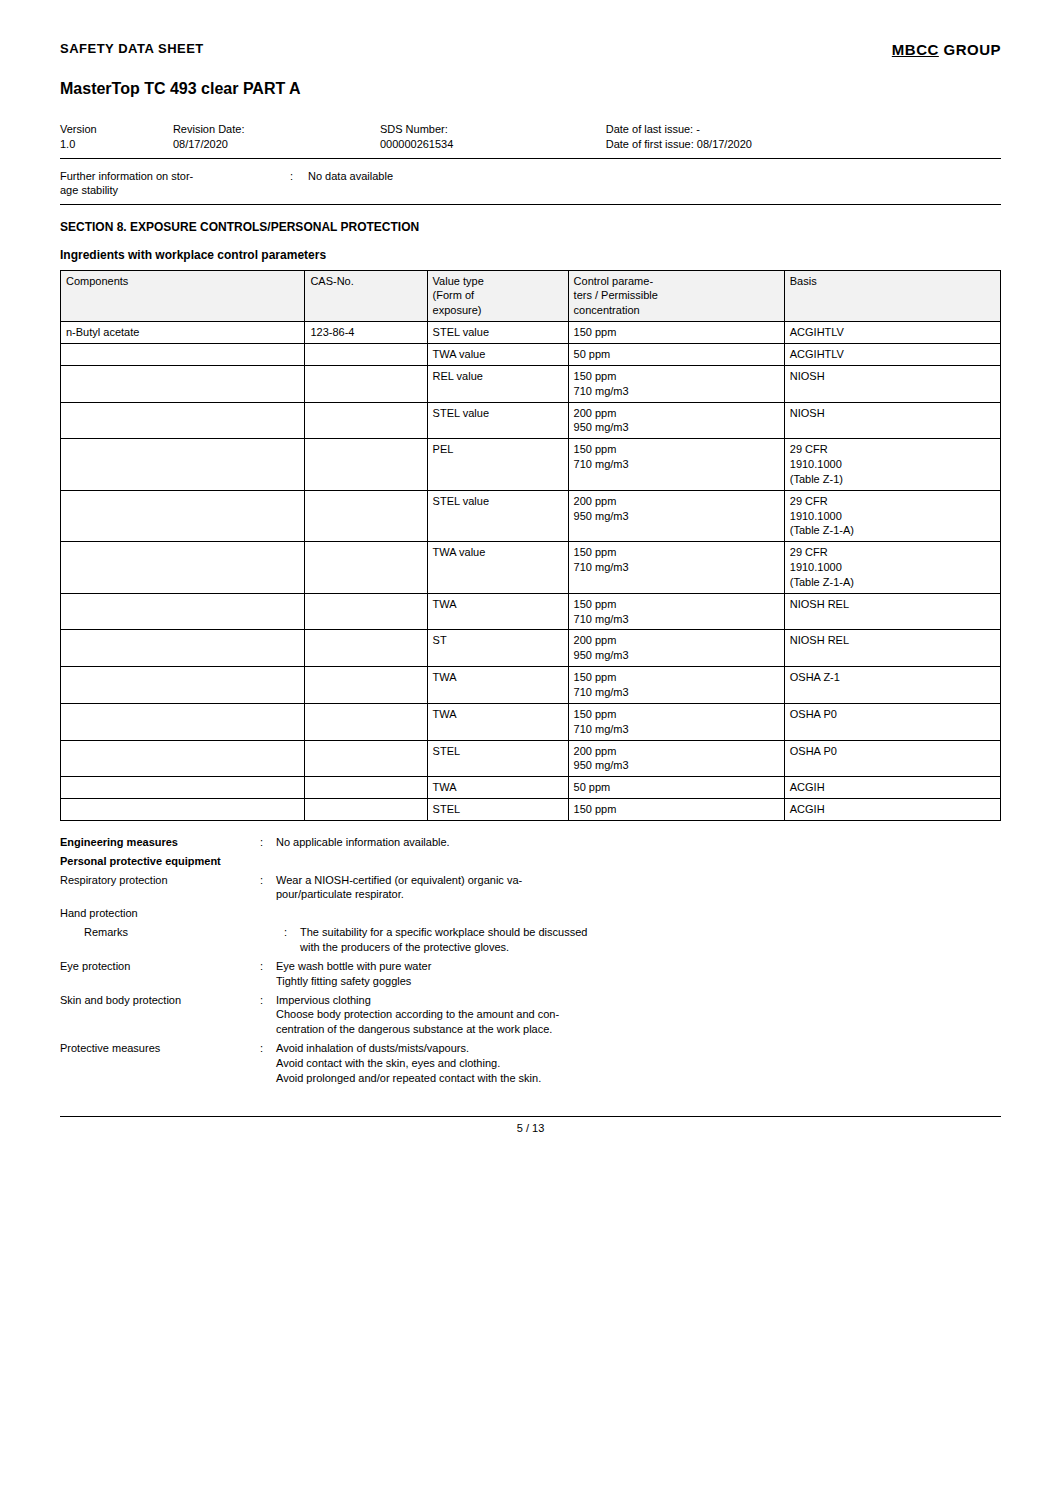SAFETY DATA SHEET
MBCC GROUP
MasterTop TC 493 clear PART A
| Version 1.0 | Revision Date: 08/17/2020 | SDS Number: 000000261534 | Date of last issue: - Date of first issue: 08/17/2020 |
Further information on stor-
age stability
:
No data available
SECTION 8. EXPOSURE CONTROLS/PERSONAL PROTECTION
Ingredients with workplace control parameters
| Components | CAS-No. | Value type (Form of exposure) | Control parame- ters / Permissible concentration | Basis |
| --- | --- | --- | --- | --- |
| n-Butyl acetate | 123-86-4 | STEL value | 150 ppm | ACGIHTLV |
| | | TWA value | 50 ppm | ACGIHTLV |
| | | REL value | 150 ppm 710 mg/m3 | NIOSH |
| | | STEL value | 200 ppm 950 mg/m3 | NIOSH |
| | | PEL | 150 ppm 710 mg/m3 | 29 CFR 1910.1000 (Table Z-1) |
| | | STEL value | 200 ppm 950 mg/m3 | 29 CFR 1910.1000 (Table Z-1-A) |
| | | TWA value | 150 ppm 710 mg/m3 | 29 CFR 1910.1000 (Table Z-1-A) |
| | | TWA | 150 ppm 710 mg/m3 | NIOSH REL |
| | | ST | 200 ppm 950 mg/m3 | NIOSH REL |
| | | TWA | 150 ppm 710 mg/m3 | OSHA Z-1 |
| | | TWA | 150 ppm 710 mg/m3 | OSHA P0 |
| | | STEL | 200 ppm 950 mg/m3 | OSHA P0 |
| | | TWA | 50 ppm | ACGIH |
| | | STEL | 150 ppm | ACGIH |
Engineering measures
:
No applicable information available.
Personal protective equipment
:
Respiratory protection
:
Wear a NIOSH-certified (or equivalent) organic va-
pour/particulate respirator.
Hand protection
:
Remarks
:
The suitability for a specific workplace should be discussed
with the producers of the protective gloves.
Eye protection
:
Eye wash bottle with pure water
Tightly fitting safety goggles
Skin and body protection
:
Impervious clothing
Choose body protection according to the amount and con-
centration of the dangerous substance at the work place.
Protective measures
:
Avoid inhalation of dusts/mists/vapours.
Avoid contact with the skin, eyes and clothing.
Avoid prolonged and/or repeated contact with the skin.
5 / 13